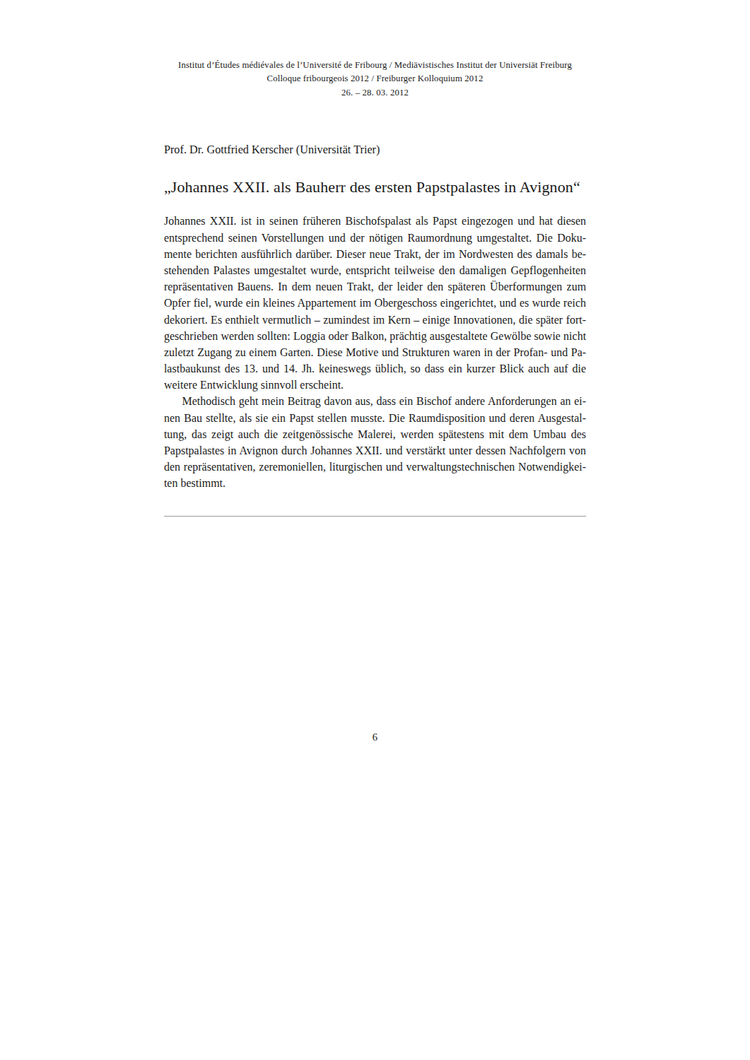Institut d’Études médiévales de l’Université de Fribourg / Mediävistisches Institut der Universiät Freiburg
Colloque fribourgeois 2012 / Freiburger Kolloquium 2012
26. – 28. 03. 2012
Prof. Dr. Gottfried Kerscher (Universität Trier)
„Johannes XXII. als Bauherr des ersten Papstpalastes in Avignon“
Johannes XXII. ist in seinen früheren Bischofspalast als Papst eingezogen und hat diesen entsprechend seinen Vorstellungen und der nötigen Raumordnung umgestaltet. Die Dokumente berichten ausführlich darüber. Dieser neue Trakt, der im Nordwesten des damals bestehenden Palastes umgestaltet wurde, entspricht teilweise den damaligen Gepflogenheiten repräsentativen Bauens. In dem neuen Trakt, der leider den späteren Überformungen zum Opfer fiel, wurde ein kleines Appartement im Obergeschoss eingerichtet, und es wurde reich dekoriert. Es enthielt vermutlich – zumindest im Kern – einige Innovationen, die später fortgeschrieben werden sollten: Loggia oder Balkon, prächtig ausgestaltete Gewölbe sowie nicht zuletzt Zugang zu einem Garten. Diese Motive und Strukturen waren in der Profan- und Palastbaukunst des 13. und 14. Jh. keineswegs üblich, so dass ein kurzer Blick auch auf die weitere Entwicklung sinnvoll erscheint.
Methodisch geht mein Beitrag davon aus, dass ein Bischof andere Anforderungen an einen Bau stellte, als sie ein Papst stellen musste. Die Raumdisposition und deren Ausgestaltung, das zeigt auch die zeitgenössische Malerei, werden spätestens mit dem Umbau des Papstpalastes in Avignon durch Johannes XXII. und verstärkt unter dessen Nachfolgern von den repräsentativen, zeremoniellen, liturgischen und verwaltungstechnischen Notwendigkeiten bestimmt.
6